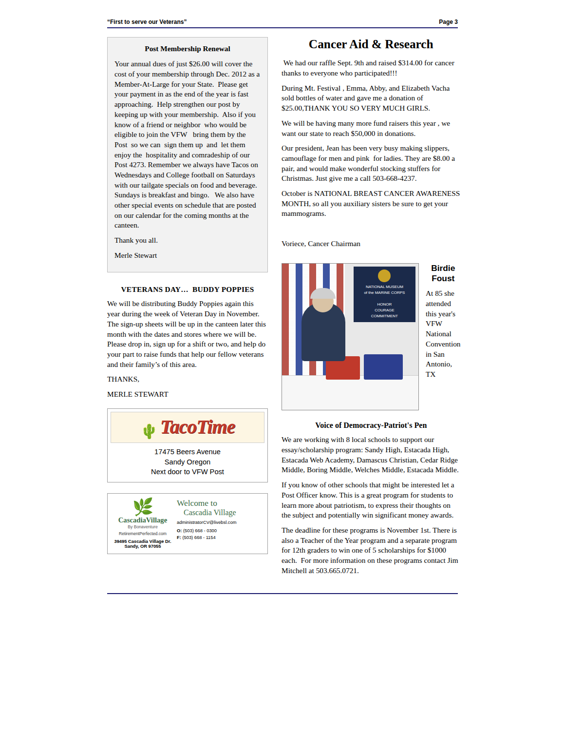“First to serve our Veterans”
Page 3
Post Membership Renewal
Your annual dues of just $26.00 will cover the cost of your membership through Dec. 2012 as a Member-At-Large for your State. Please get your payment in as the end of the year is fast approaching. Help strengthen our post by keeping up with your membership. Also if you know of a friend or neighbor who would be eligible to join the VFW bring them by the Post so we can sign them up and let them enjoy the hospitality and comradeship of our Post 4273. Remember we always have Tacos on Wednesdays and College football on Saturdays with our tailgate specials on food and beverage. Sundays is breakfast and bingo. We also have other special events on schedule that are posted on our calendar for the coming months at the canteen.
Thank you all.
Merle Stewart
VETERANS DAY… BUDDY POPPIES
We will be distributing Buddy Poppies again this year during the week of Veteran Day in November. The sign-up sheets will be up in the canteen later this month with the dates and stores where we will be. Please drop in, sign up for a shift or two, and help do your part to raise funds that help our fellow veterans and their family’s of this area.
THANKS,
MERLE STEWART
🌵TacoTime
17475 Beers Avenue
Sandy Oregon
Next door to VFW Post
🌿
CascadiaVillage
By Bonaventure
RetirementPerfected.com
39495 Cascadia Village Dr.
Sandy, OR 97055
Welcome to
Cascadia Village
administratorCV@livebsl.com
O: (503) 668 - 0300
F: (503) 668 - 1154
Cancer Aid & Research
We had our raffle Sept. 9th and raised $314.00 for cancer thanks to everyone who participated!!!
During Mt. Festival , Emma, Abby, and Elizabeth Vacha sold bottles of water and gave me a donation of $25.00,THANK YOU SO VERY MUCH GIRLS.
We will be having many more fund raisers this year , we want our state to reach $50,000 in donations.
Our president, Jean has been very busy making slippers, camouflage for men and pink for ladies. They are $8.00 a pair, and would make wonderful stocking stuffers for Christmas. Just give me a call 503-668-4237.
October is NATIONAL BREAST CANCER AWARENESS MONTH, so all you auxiliary sisters be sure to get your mammograms.
Voriece, Cancer Chairman
NATIONAL MUSEUM
of the MARINE CORPS
HONOR
COURAGE
COMMITMENT
Birdie Foust
At 85 she attended this year's VFW National Convention in San Antonio, TX
Voice of Democracy-Patriot's Pen
We are working with 8 local schools to support our essay/scholarship program: Sandy High, Estacada High, Estacada Web Academy, Damascus Christian, Cedar Ridge Middle, Boring Middle, Welches Middle, Estacada Middle.
If you know of other schools that might be interested let a Post Officer know. This is a great program for students to learn more about patriotism, to express their thoughts on the subject and potentially win significant money awards.
The deadline for these programs is November 1st. There is also a Teacher of the Year program and a separate program for 12th graders to win one of 5 scholarships for $1000 each. For more information on these programs contact Jim Mitchell at 503.665.0721.